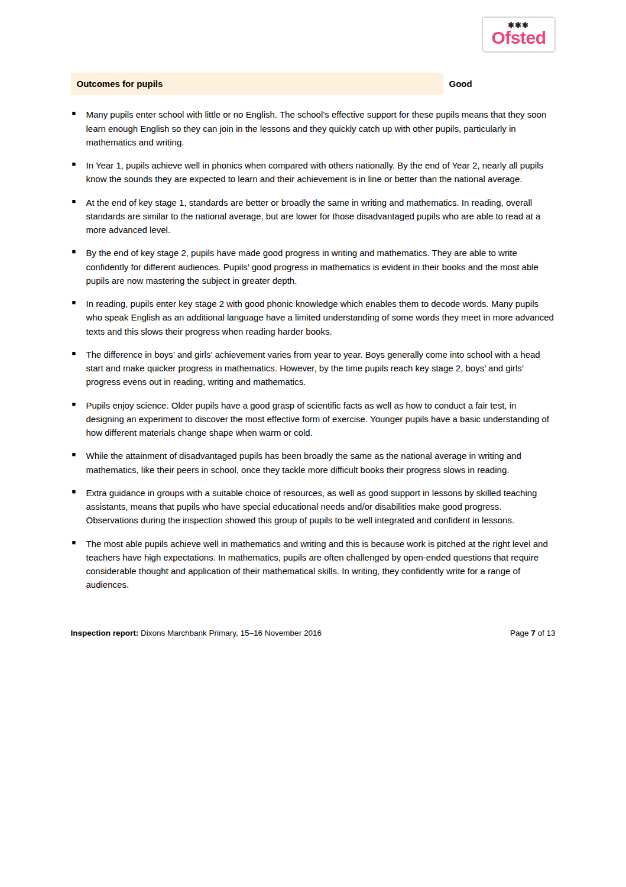✱✱✱
Ofsted
Outcomes for pupils
Good
Many pupils enter school with little or no English. The school’s effective support for these pupils means that they soon learn enough English so they can join in the lessons and they quickly catch up with other pupils, particularly in mathematics and writing.
In Year 1, pupils achieve well in phonics when compared with others nationally. By the end of Year 2, nearly all pupils know the sounds they are expected to learn and their achievement is in line or better than the national average.
At the end of key stage 1, standards are better or broadly the same in writing and mathematics. In reading, overall standards are similar to the national average, but are lower for those disadvantaged pupils who are able to read at a more advanced level.
By the end of key stage 2, pupils have made good progress in writing and mathematics. They are able to write confidently for different audiences. Pupils’ good progress in mathematics is evident in their books and the most able pupils are now mastering the subject in greater depth.
In reading, pupils enter key stage 2 with good phonic knowledge which enables them to decode words. Many pupils who speak English as an additional language have a limited understanding of some words they meet in more advanced texts and this slows their progress when reading harder books.
The difference in boys’ and girls’ achievement varies from year to year. Boys generally come into school with a head start and make quicker progress in mathematics. However, by the time pupils reach key stage 2, boys’ and girls’ progress evens out in reading, writing and mathematics.
Pupils enjoy science. Older pupils have a good grasp of scientific facts as well as how to conduct a fair test, in designing an experiment to discover the most effective form of exercise. Younger pupils have a basic understanding of how different materials change shape when warm or cold.
While the attainment of disadvantaged pupils has been broadly the same as the national average in writing and mathematics, like their peers in school, once they tackle more difficult books their progress slows in reading.
Extra guidance in groups with a suitable choice of resources, as well as good support in lessons by skilled teaching assistants, means that pupils who have special educational needs and/or disabilities make good progress. Observations during the inspection showed this group of pupils to be well integrated and confident in lessons.
The most able pupils achieve well in mathematics and writing and this is because work is pitched at the right level and teachers have high expectations. In mathematics, pupils are often challenged by open-ended questions that require considerable thought and application of their mathematical skills. In writing, they confidently write for a range of audiences.
Inspection report: Dixons Marchbank Primary, 15–16 November 2016
Page 7 of 13